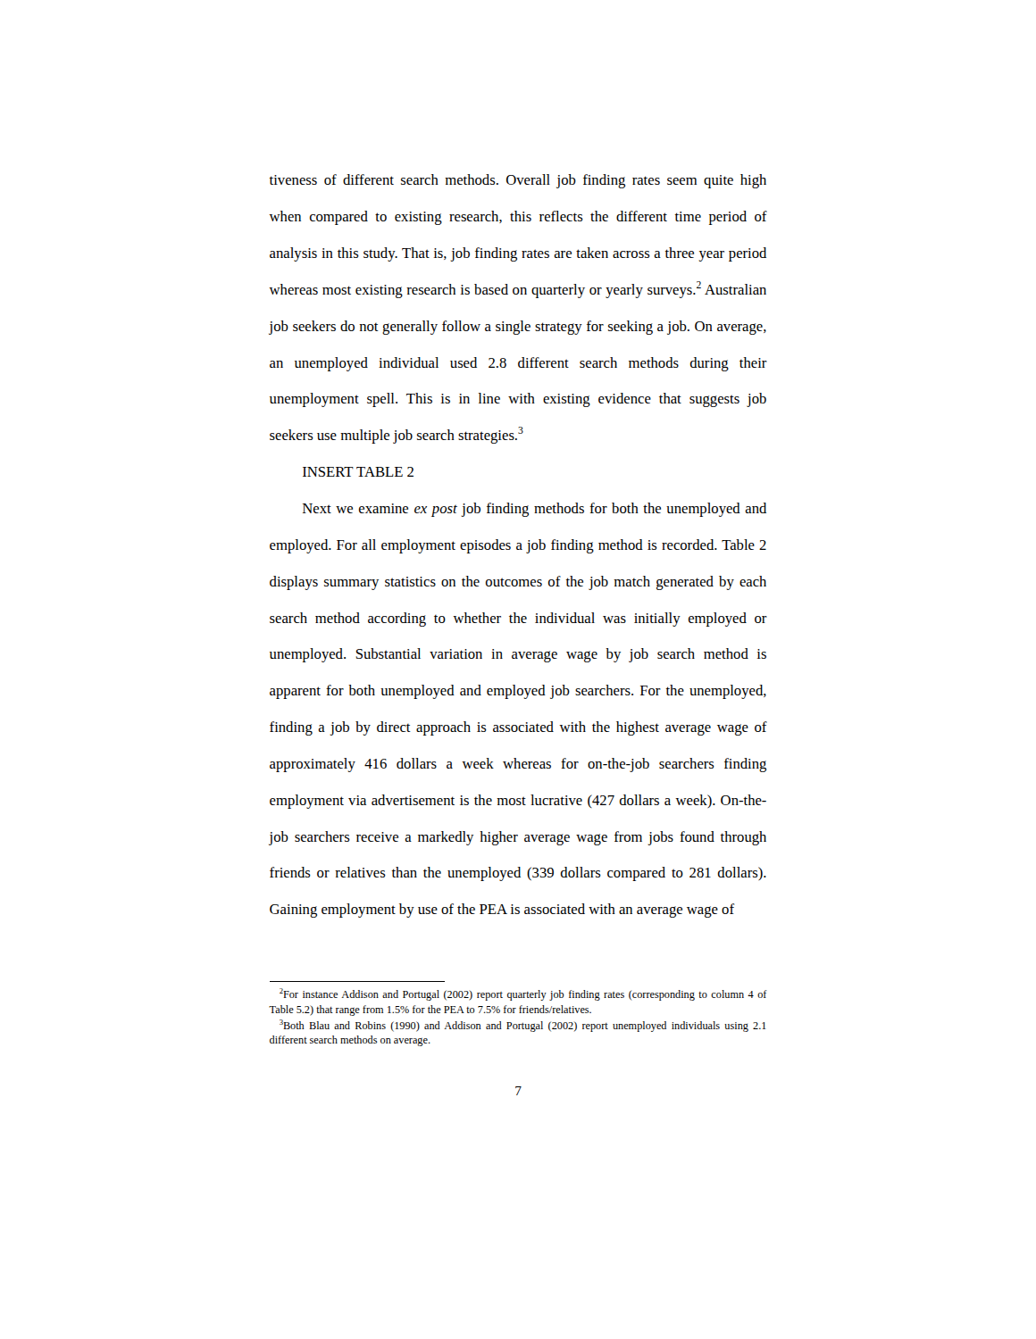tiveness of different search methods. Overall job finding rates seem quite high when compared to existing research, this reflects the different time period of analysis in this study. That is, job finding rates are taken across a three year period whereas most existing research is based on quarterly or yearly surveys.2 Australian job seekers do not generally follow a single strategy for seeking a job. On average, an unemployed individual used 2.8 different search methods during their unemployment spell. This is in line with existing evidence that suggests job seekers use multiple job search strategies.3
INSERT TABLE 2
Next we examine ex post job finding methods for both the unemployed and employed. For all employment episodes a job finding method is recorded. Table 2 displays summary statistics on the outcomes of the job match generated by each search method according to whether the individual was initially employed or unemployed. Substantial variation in average wage by job search method is apparent for both unemployed and employed job searchers. For the unemployed, finding a job by direct approach is associated with the highest average wage of approximately 416 dollars a week whereas for on-the-job searchers finding employment via advertisement is the most lucrative (427 dollars a week). On-the-job searchers receive a markedly higher average wage from jobs found through friends or relatives than the unemployed (339 dollars compared to 281 dollars). Gaining employment by use of the PEA is associated with an average wage of
2For instance Addison and Portugal (2002) report quarterly job finding rates (corresponding to column 4 of Table 5.2) that range from 1.5% for the PEA to 7.5% for friends/relatives.
3Both Blau and Robins (1990) and Addison and Portugal (2002) report unemployed individuals using 2.1 different search methods on average.
7